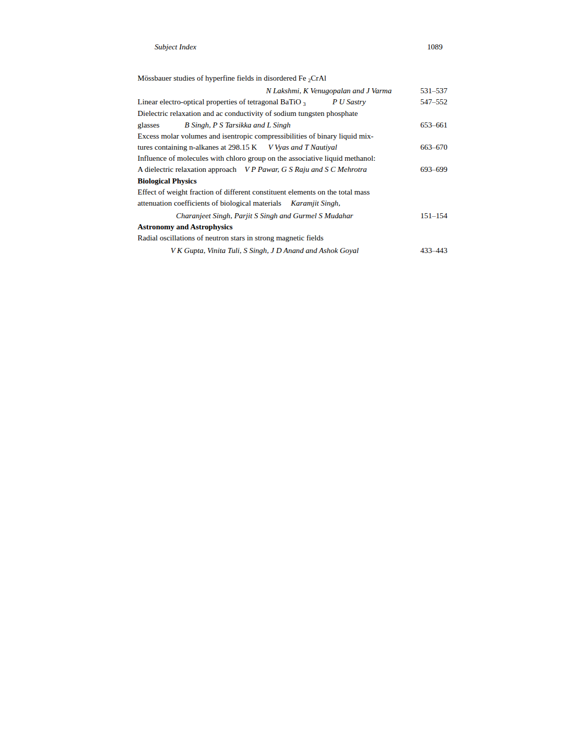Subject Index 1089
| Mössbauer studies of hyperfine fields in disordered Fe 2 CrAl | |
| N Lakshmi, K Venugopalan and J Varma | 531–537 |
| Linear electro-optical properties of tetragonal BaTiO 3 P U Sastry | 547–552 |
| Dielectric relaxation and ac conductivity of sodium tungsten phosphate glasses B Singh, P S Tarsikka and L Singh | 653–661 |
| Excess molar volumes and isentropic compressibilities of binary liquid mix- tures containing n-alkanes at 298.15 K V Vyas and T Nautiyal | 663–670 |
| Influence of molecules with chloro group on the associative liquid methanol: A dielectric relaxation approach V P Pawar, G S Raju and S C Mehrotra | 693–699 |
| Biological Physics |
| Effect of weight fraction of different constituent elements on the total mass attenuation coefficients of biological materials Karamjit Singh, | |
| Charanjeet Singh, Parjit S Singh and Gurmel S Mudahar | 151–154 |
| Astronomy and Astrophysics |
| Radial oscillations of neutron stars in strong magnetic fields | |
| V K Gupta, Vinita Tuli, S Singh, J D Anand and Ashok Goyal | 433–443 |